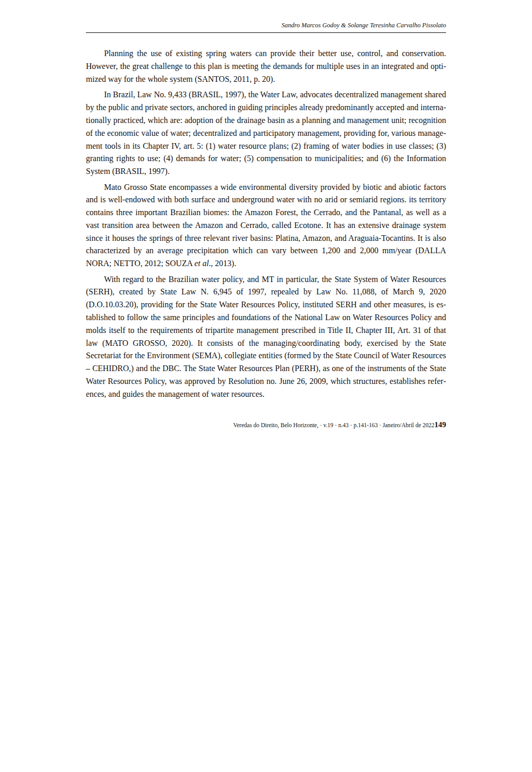Sandro Marcos Godoy & Solange Teresinha Carvalho Pissolato
Planning the use of existing spring waters can provide their better use, control, and conservation. However, the great challenge to this plan is meeting the demands for multiple uses in an integrated and optimized way for the whole system (SANTOS, 2011, p. 20).
In Brazil, Law No. 9,433 (BRASIL, 1997), the Water Law, advocates decentralized management shared by the public and private sectors, anchored in guiding principles already predominantly accepted and internationally practiced, which are: adoption of the drainage basin as a planning and management unit; recognition of the economic value of water; decentralized and participatory management, providing for, various management tools in its Chapter IV, art. 5: (1) water resource plans; (2) framing of water bodies in use classes; (3) granting rights to use; (4) demands for water; (5) compensation to municipalities; and (6) the Information System (BRASIL, 1997).
Mato Grosso State encompasses a wide environmental diversity provided by biotic and abiotic factors and is well-endowed with both surface and underground water with no arid or semiarid regions. its territory contains three important Brazilian biomes: the Amazon Forest, the Cerrado, and the Pantanal, as well as a vast transition area between the Amazon and Cerrado, called Ecotone. It has an extensive drainage system since it houses the springs of three relevant river basins: Platina, Amazon, and Araguaia-Tocantins. It is also characterized by an average precipitation which can vary between 1,200 and 2,000 mm/year (DALLA NORA; NETTO, 2012; SOUZA et al., 2013).
With regard to the Brazilian water policy, and MT in particular, the State System of Water Resources (SERH), created by State Law N. 6,945 of 1997, repealed by Law No. 11,088, of March 9, 2020 (D.O.10.03.20), providing for the State Water Resources Policy, instituted SERH and other measures, is established to follow the same principles and foundations of the National Law on Water Resources Policy and molds itself to the requirements of tripartite management prescribed in Title II, Chapter III, Art. 31 of that law (MATO GROSSO, 2020). It consists of the managing/coordinating body, exercised by the State Secretariat for the Environment (SEMA), collegiate entities (formed by the State Council of Water Resources – CEHIDRO,) and the DBC. The State Water Resources Plan (PERH), as one of the instruments of the State Water Resources Policy, was approved by Resolution no. June 26, 2009, which structures, establishes references, and guides the management of water resources.
Veredas do Direito, Belo Horizonte, · v.19 · n.43 · p.141-163 · Janeiro/Abril de 2022 149